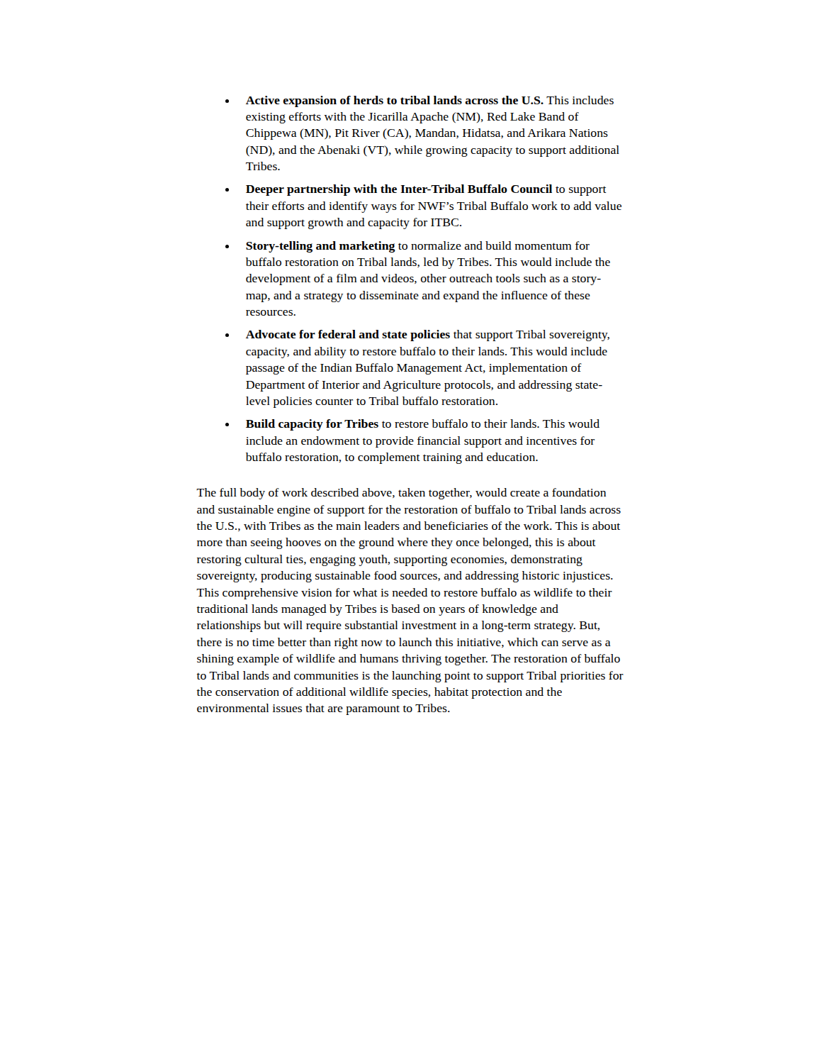Active expansion of herds to tribal lands across the U.S. This includes existing efforts with the Jicarilla Apache (NM), Red Lake Band of Chippewa (MN), Pit River (CA), Mandan, Hidatsa, and Arikara Nations (ND), and the Abenaki (VT), while growing capacity to support additional Tribes.
Deeper partnership with the Inter-Tribal Buffalo Council to support their efforts and identify ways for NWF’s Tribal Buffalo work to add value and support growth and capacity for ITBC.
Story-telling and marketing to normalize and build momentum for buffalo restoration on Tribal lands, led by Tribes. This would include the development of a film and videos, other outreach tools such as a story-map, and a strategy to disseminate and expand the influence of these resources.
Advocate for federal and state policies that support Tribal sovereignty, capacity, and ability to restore buffalo to their lands. This would include passage of the Indian Buffalo Management Act, implementation of Department of Interior and Agriculture protocols, and addressing state-level policies counter to Tribal buffalo restoration.
Build capacity for Tribes to restore buffalo to their lands. This would include an endowment to provide financial support and incentives for buffalo restoration, to complement training and education.
The full body of work described above, taken together, would create a foundation and sustainable engine of support for the restoration of buffalo to Tribal lands across the U.S., with Tribes as the main leaders and beneficiaries of the work. This is about more than seeing hooves on the ground where they once belonged, this is about restoring cultural ties, engaging youth, supporting economies, demonstrating sovereignty, producing sustainable food sources, and addressing historic injustices. This comprehensive vision for what is needed to restore buffalo as wildlife to their traditional lands managed by Tribes is based on years of knowledge and relationships but will require substantial investment in a long-term strategy. But, there is no time better than right now to launch this initiative, which can serve as a shining example of wildlife and humans thriving together. The restoration of buffalo to Tribal lands and communities is the launching point to support Tribal priorities for the conservation of additional wildlife species, habitat protection and the environmental issues that are paramount to Tribes.